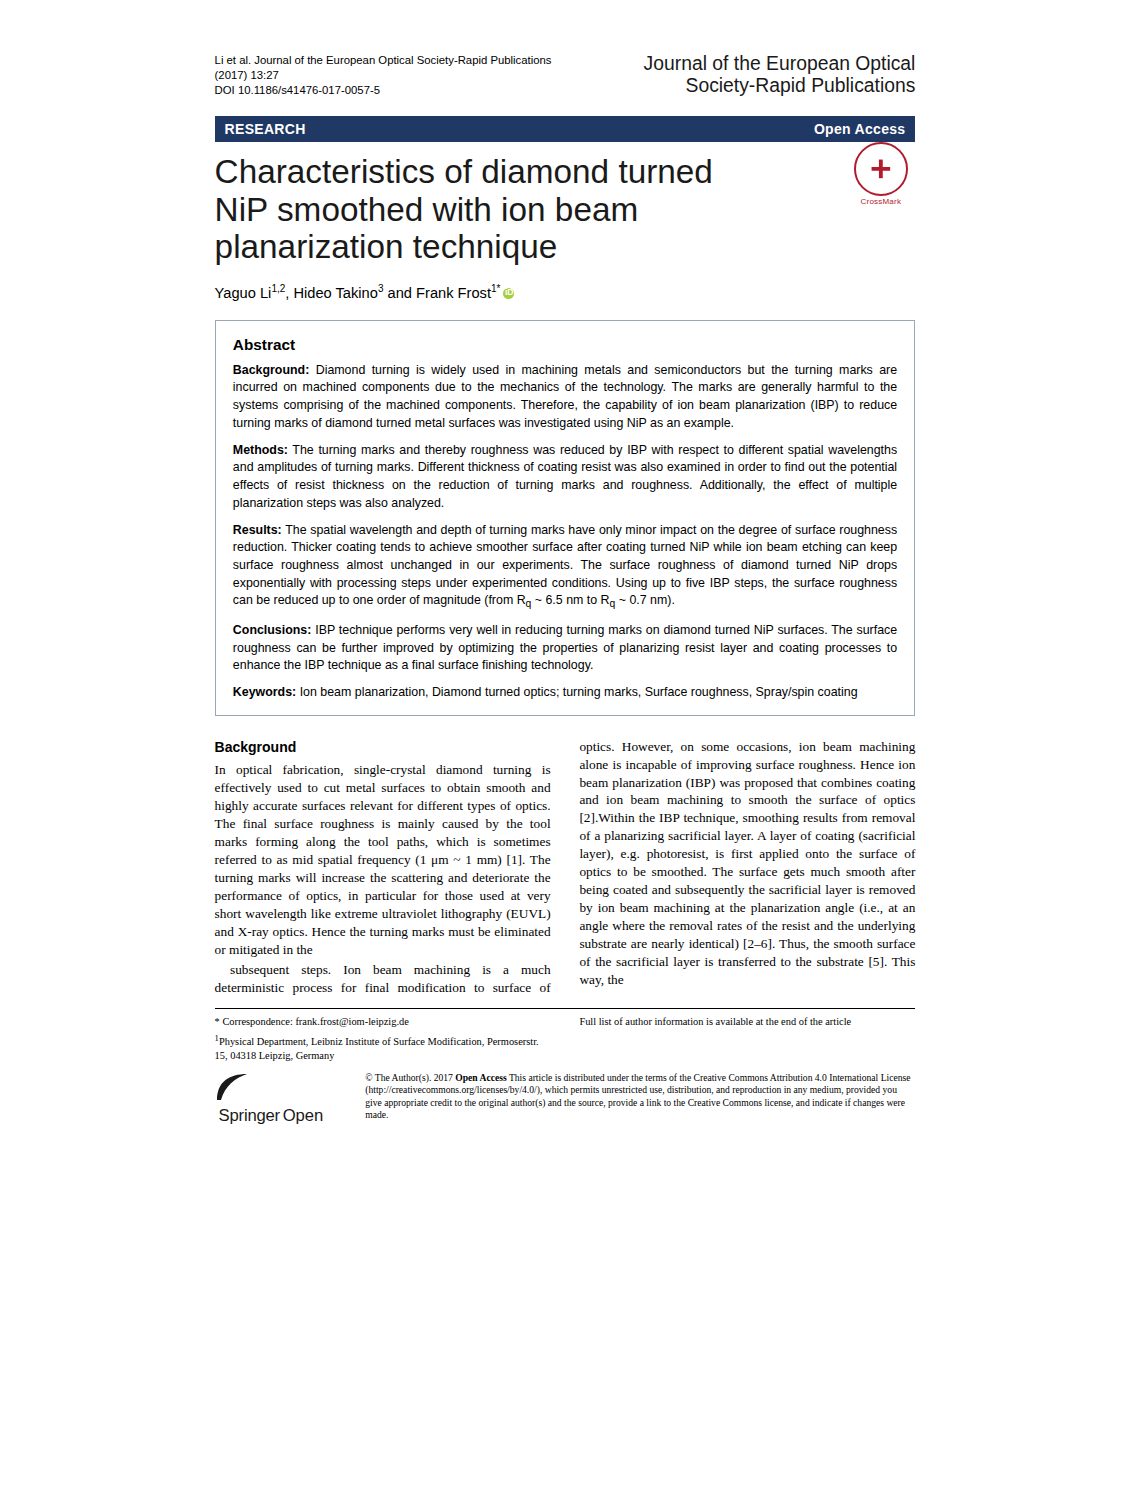Li et al. Journal of the European Optical Society-Rapid Publications
(2017) 13:27
DOI 10.1186/s41476-017-0057-5
Journal of the European Optical
Society-Rapid Publications
RESEARCH Open Access
CrossMark
Characteristics of diamond turned NiP smoothed with ion beam planarization technique
Yaguo Li1,2, Hideo Takino3 and Frank Frost1*
Abstract
Background: Diamond turning is widely used in machining metals and semiconductors but the turning marks are incurred on machined components due to the mechanics of the technology. The marks are generally harmful to the systems comprising of the machined components. Therefore, the capability of ion beam planarization (IBP) to reduce turning marks of diamond turned metal surfaces was investigated using NiP as an example.
Methods: The turning marks and thereby roughness was reduced by IBP with respect to different spatial wavelengths and amplitudes of turning marks. Different thickness of coating resist was also examined in order to find out the potential effects of resist thickness on the reduction of turning marks and roughness. Additionally, the effect of multiple planarization steps was also analyzed.
Results: The spatial wavelength and depth of turning marks have only minor impact on the degree of surface roughness reduction. Thicker coating tends to achieve smoother surface after coating turned NiP while ion beam etching can keep surface roughness almost unchanged in our experiments. The surface roughness of diamond turned NiP drops exponentially with processing steps under experimented conditions. Using up to five IBP steps, the surface roughness can be reduced up to one order of magnitude (from Rq ~ 6.5 nm to Rq ~ 0.7 nm).
Conclusions: IBP technique performs very well in reducing turning marks on diamond turned NiP surfaces. The surface roughness can be further improved by optimizing the properties of planarizing resist layer and coating processes to enhance the IBP technique as a final surface finishing technology.
Keywords: Ion beam planarization, Diamond turned optics; turning marks, Surface roughness, Spray/spin coating
Background
In optical fabrication, single-crystal diamond turning is effectively used to cut metal surfaces to obtain smooth and highly accurate surfaces relevant for different types of optics. The final surface roughness is mainly caused by the tool marks forming along the tool paths, which is sometimes referred to as mid spatial frequency (1 μm ~ 1 mm) [1]. The turning marks will increase the scattering and deteriorate the performance of optics, in particular for those used at very short wavelength like extreme ultraviolet lithography (EUVL) and X-ray optics. Hence the turning marks must be eliminated or mitigated in the
subsequent steps. Ion beam machining is a much deterministic process for final modification to surface of optics. However, on some occasions, ion beam machining alone is incapable of improving surface roughness. Hence ion beam planarization (IBP) was proposed that combines coating and ion beam machining to smooth the surface of optics [2].Within the IBP technique, smoothing results from removal of a planarizing sacrificial layer. A layer of coating (sacrificial layer), e.g. photoresist, is first applied onto the surface of optics to be smoothed. The surface gets much smooth after being coated and subsequently the sacrificial layer is removed by ion beam machining at the planarization angle (i.e., at an angle where the removal rates of the resist and the underlying substrate are nearly identical) [2–6]. Thus, the smooth surface of the sacrificial layer is transferred to the substrate [5]. This way, the
* Correspondence: frank.frost@iom-leipzig.de
1Physical Department, Leibniz Institute of Surface Modification, Permoserstr. 15, 04318 Leipzig, Germany
Full list of author information is available at the end of the article
Springer Open
© The Author(s). 2017 Open Access This article is distributed under the terms of the Creative Commons Attribution 4.0 International License (http://creativecommons.org/licenses/by/4.0/), which permits unrestricted use, distribution, and reproduction in any medium, provided you give appropriate credit to the original author(s) and the source, provide a link to the Creative Commons license, and indicate if changes were made.